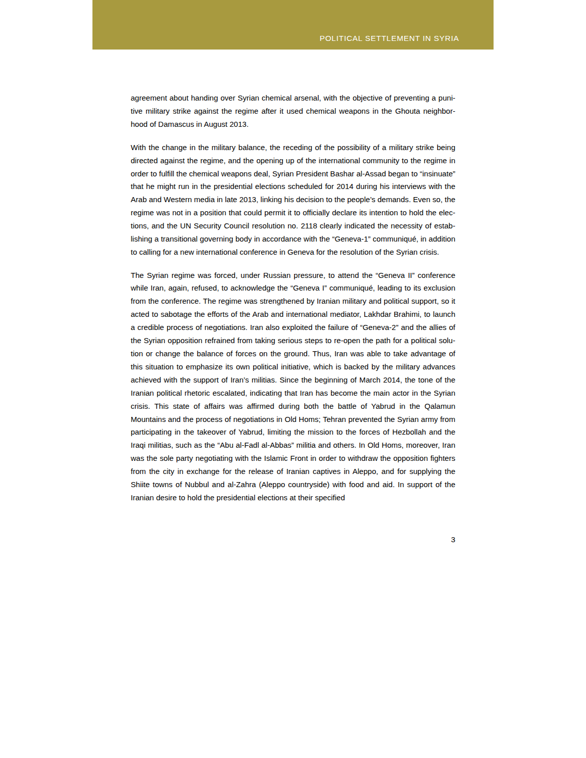Political Settlement in Syria
agreement about handing over Syrian chemical arsenal, with the objective of preventing a punitive military strike against the regime after it used chemical weapons in the Ghouta neighborhood of Damascus in August 2013.
With the change in the military balance, the receding of the possibility of a military strike being directed against the regime, and the opening up of the international community to the regime in order to fulfill the chemical weapons deal, Syrian President Bashar al-Assad began to “insinuate” that he might run in the presidential elections scheduled for 2014 during his interviews with the Arab and Western media in late 2013, linking his decision to the people’s demands. Even so, the regime was not in a position that could permit it to officially declare its intention to hold the elections, and the UN Security Council resolution no. 2118 clearly indicated the necessity of establishing a transitional governing body in accordance with the “Geneva-1” communiqué, in addition to calling for a new international conference in Geneva for the resolution of the Syrian crisis.
The Syrian regime was forced, under Russian pressure, to attend the “Geneva II” conference while Iran, again, refused, to acknowledge the “Geneva I” communiqué, leading to its exclusion from the conference. The regime was strengthened by Iranian military and political support, so it acted to sabotage the efforts of the Arab and international mediator, Lakhdar Brahimi, to launch a credible process of negotiations. Iran also exploited the failure of “Geneva-2” and the allies of the Syrian opposition refrained from taking serious steps to re-open the path for a political solution or change the balance of forces on the ground. Thus, Iran was able to take advantage of this situation to emphasize its own political initiative, which is backed by the military advances achieved with the support of Iran’s militias. Since the beginning of March 2014, the tone of the Iranian political rhetoric escalated, indicating that Iran has become the main actor in the Syrian crisis. This state of affairs was affirmed during both the battle of Yabrud in the Qalamun Mountains and the process of negotiations in Old Homs; Tehran prevented the Syrian army from participating in the takeover of Yabrud, limiting the mission to the forces of Hezbollah and the Iraqi militias, such as the “Abu al-Fadl al-Abbas” militia and others. In Old Homs, moreover, Iran was the sole party negotiating with the Islamic Front in order to withdraw the opposition fighters from the city in exchange for the release of Iranian captives in Aleppo, and for supplying the Shiite towns of Nubbul and al-Zahra (Aleppo countryside) with food and aid. In support of the Iranian desire to hold the presidential elections at their specified
3